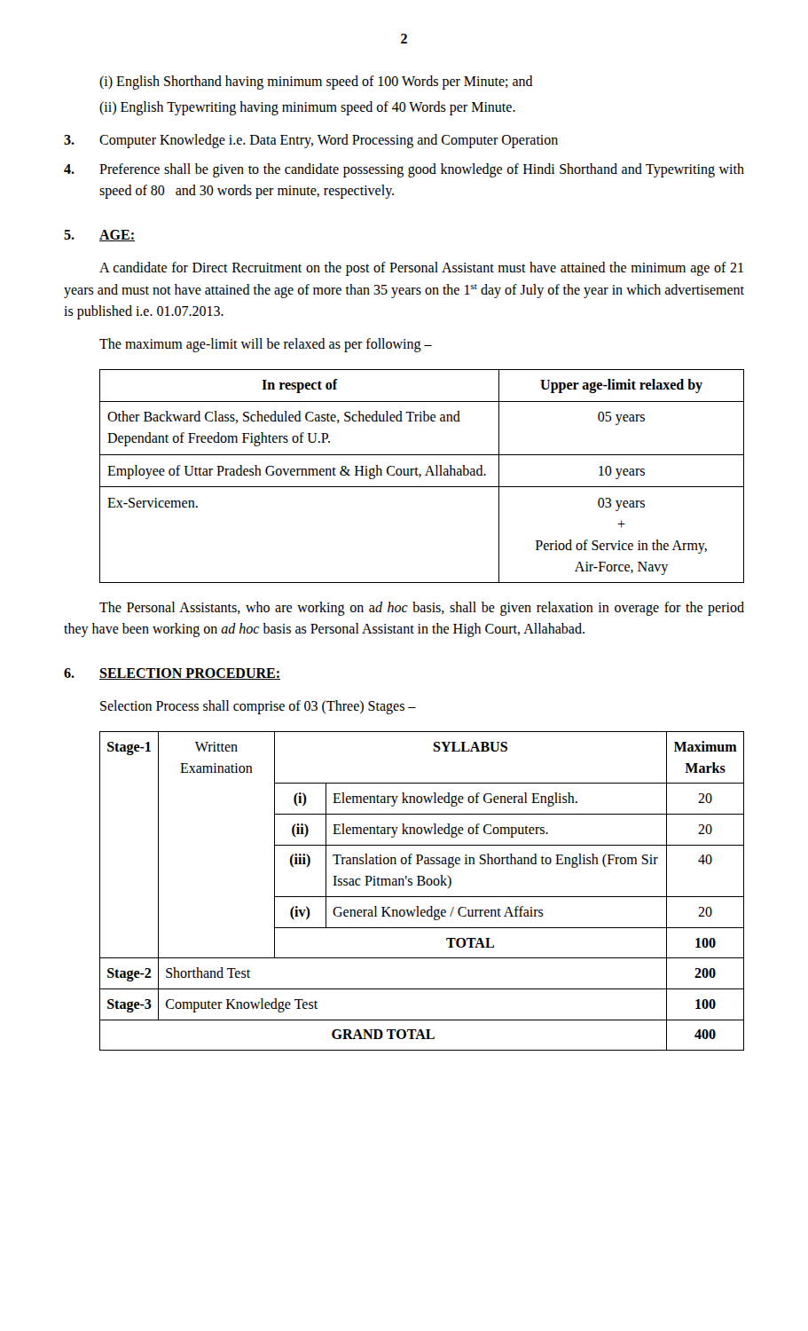2
(i) English Shorthand having minimum speed of 100 Words per Minute; and
(ii) English Typewriting having minimum speed of 40 Words per Minute.
3. Computer Knowledge i.e. Data Entry, Word Processing and Computer Operation
4. Preference shall be given to the candidate possessing good knowledge of Hindi Shorthand and Typewriting with speed of 80 and 30 words per minute, respectively.
5.
AGE:
A candidate for Direct Recruitment on the post of Personal Assistant must have attained the minimum age of 21 years and must not have attained the age of more than 35 years on the 1st day of July of the year in which advertisement is published i.e. 01.07.2013.
The maximum age-limit will be relaxed as per following –
| In respect of | Upper age-limit relaxed by |
| --- | --- |
| Other Backward Class, Scheduled Caste, Scheduled Tribe and Dependant of Freedom Fighters of U.P. | 05 years |
| Employee of Uttar Pradesh Government & High Court, Allahabad. | 10 years |
| Ex-Servicemen. | 03 years + Period of Service in the Army, Air-Force, Navy |
The Personal Assistants, who are working on ad hoc basis, shall be given relaxation in overage for the period they have been working on ad hoc basis as Personal Assistant in the High Court, Allahabad.
6.
SELECTION PROCEDURE:
Selection Process shall comprise of 03 (Three) Stages –
| Stage-1 | Written Examination | SYLLABUS | Maximum Marks |
| (i) | Elementary knowledge of General English. | 20 |
| (ii) | Elementary knowledge of Computers. | 20 |
| (iii) | Translation of Passage in Shorthand to English (From Sir Issac Pitman's Book) | 40 |
| (iv) | General Knowledge / Current Affairs | 20 |
| TOTAL | 100 |
| Stage-2 | Shorthand Test | 200 |
| Stage-3 | Computer Knowledge Test | 100 |
| GRAND TOTAL | 400 |